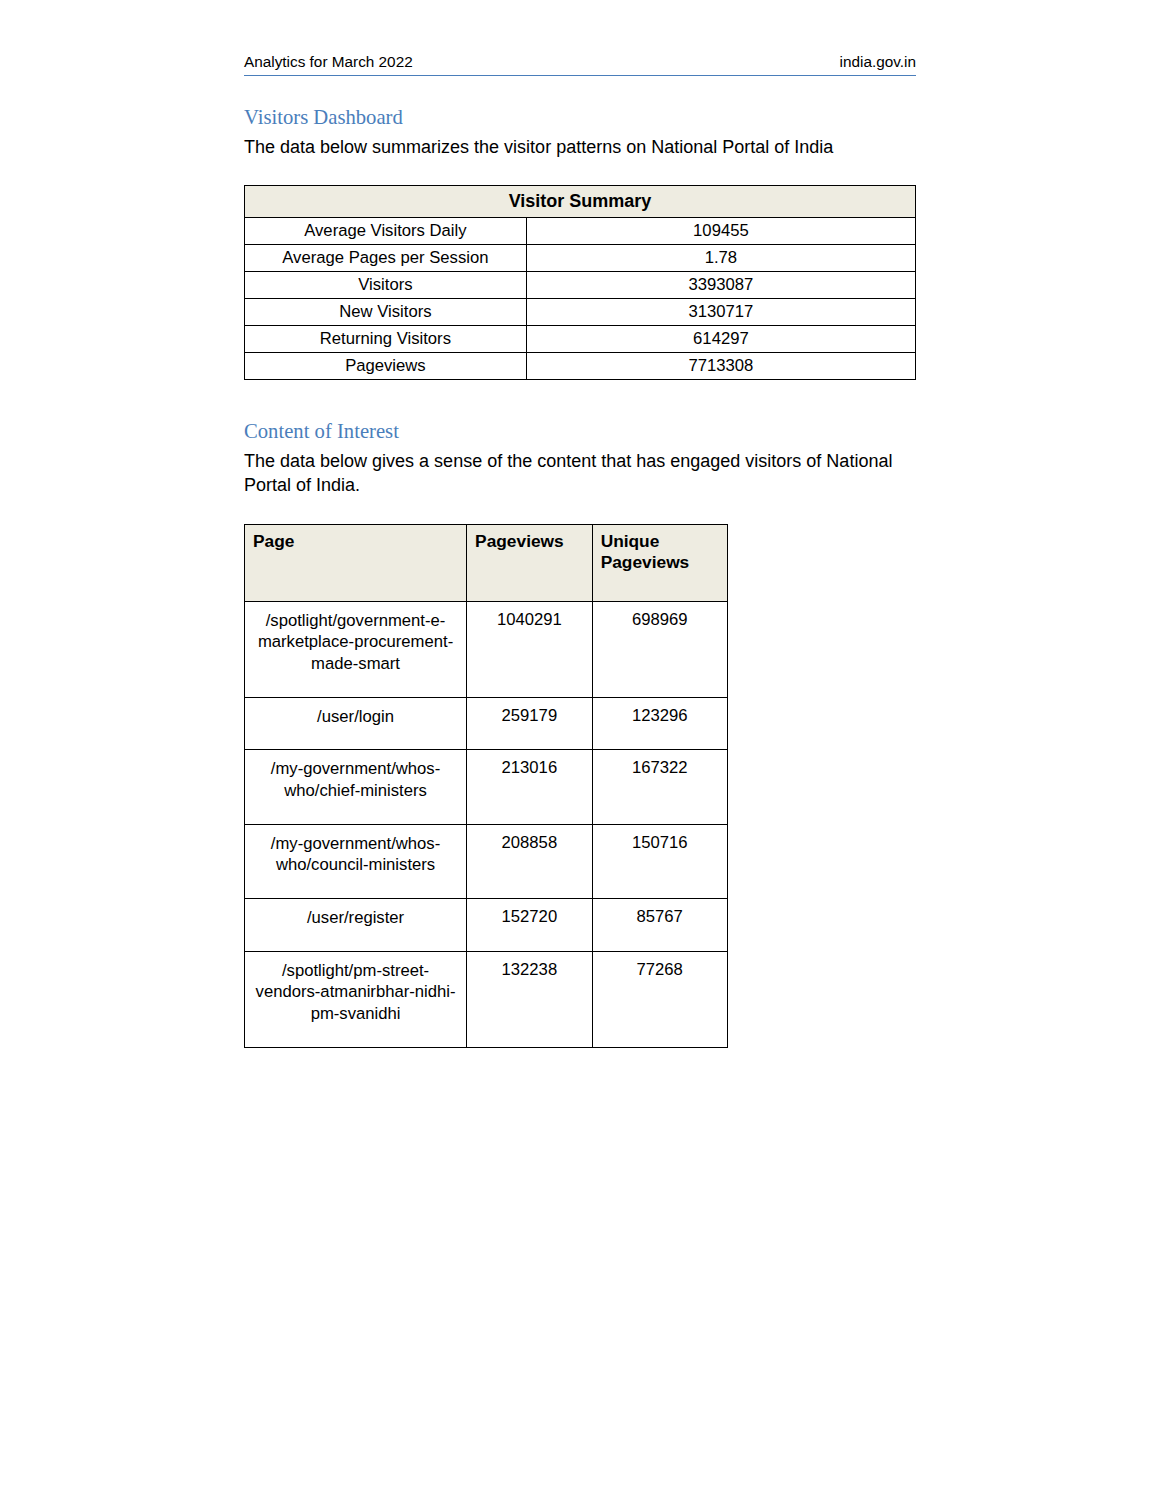Analytics for March 2022
india.gov.in
Visitors Dashboard
The data below summarizes the visitor patterns on National Portal of India
| Visitor Summary |
| --- |
| Average Visitors Daily | 109455 |
| Average Pages per Session | 1.78 |
| Visitors | 3393087 |
| New Visitors | 3130717 |
| Returning Visitors | 614297 |
| Pageviews | 7713308 |
Content of Interest
The data below gives a sense of the content that has engaged visitors of National Portal of India.
| Page | Pageviews | Unique Pageviews |
| --- | --- | --- |
| /spotlight/government-e-marketplace-procurement-made-smart | 1040291 | 698969 |
| /user/login | 259179 | 123296 |
| /my-government/whos-who/chief-ministers | 213016 | 167322 |
| /my-government/whos-who/council-ministers | 208858 | 150716 |
| /user/register | 152720 | 85767 |
| /spotlight/pm-street-vendors-atmanirbhar-nidhi-pm-svanidhi | 132238 | 77268 |